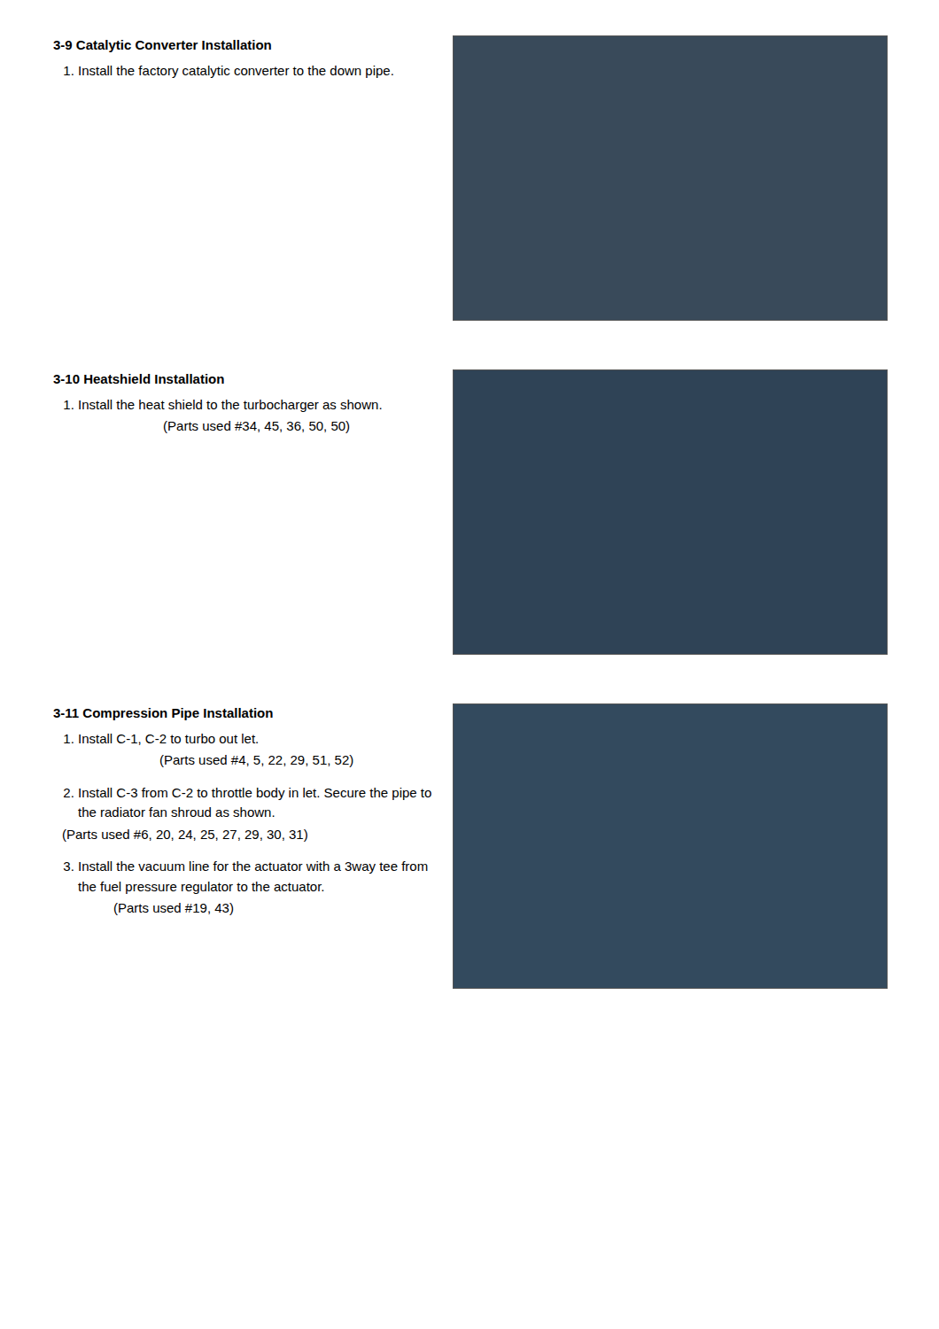3-9 Catalytic Converter Installation
Install the factory catalytic converter to the down pipe.
3-10 Heatshield Installation
Install the heat shield to the turbocharger as shown. (Parts used #34, 45, 36, 50, 50)
3-11 Compression Pipe Installation
Install C-1, C-2 to turbo out let. (Parts used #4, 5, 22, 29, 51, 52)
Install C-3 from C-2 to throttle body in let. Secure the pipe to the radiator fan shroud as shown. (Parts used #6, 20, 24, 25, 27, 29, 30, 31)
Install the vacuum line for the actuator with a 3way tee from the fuel pressure regulator to the actuator. (Parts used #19, 43)